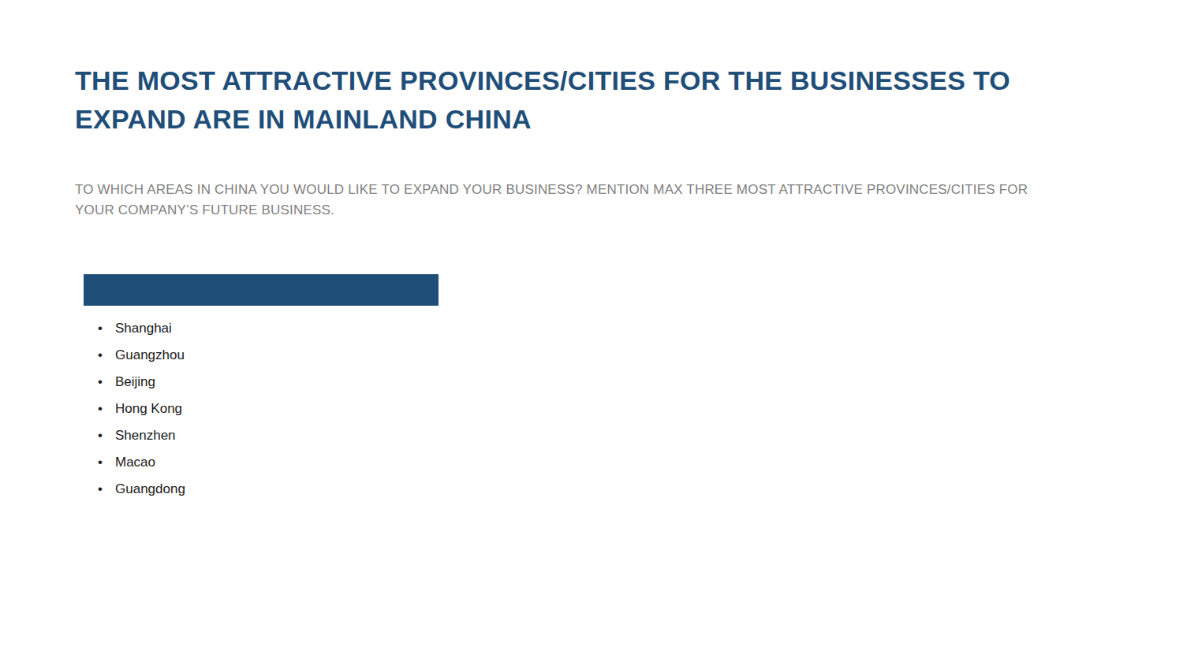The most attractive provinces/cities for the businesses to expand are in mainland China
To which areas in China you would like to expand your business? Mention max three most attractive provinces/cities for your company’s future business.
Shanghai
Guangzhou
Beijing
Hong Kong
Shenzhen
Macao
Guangdong